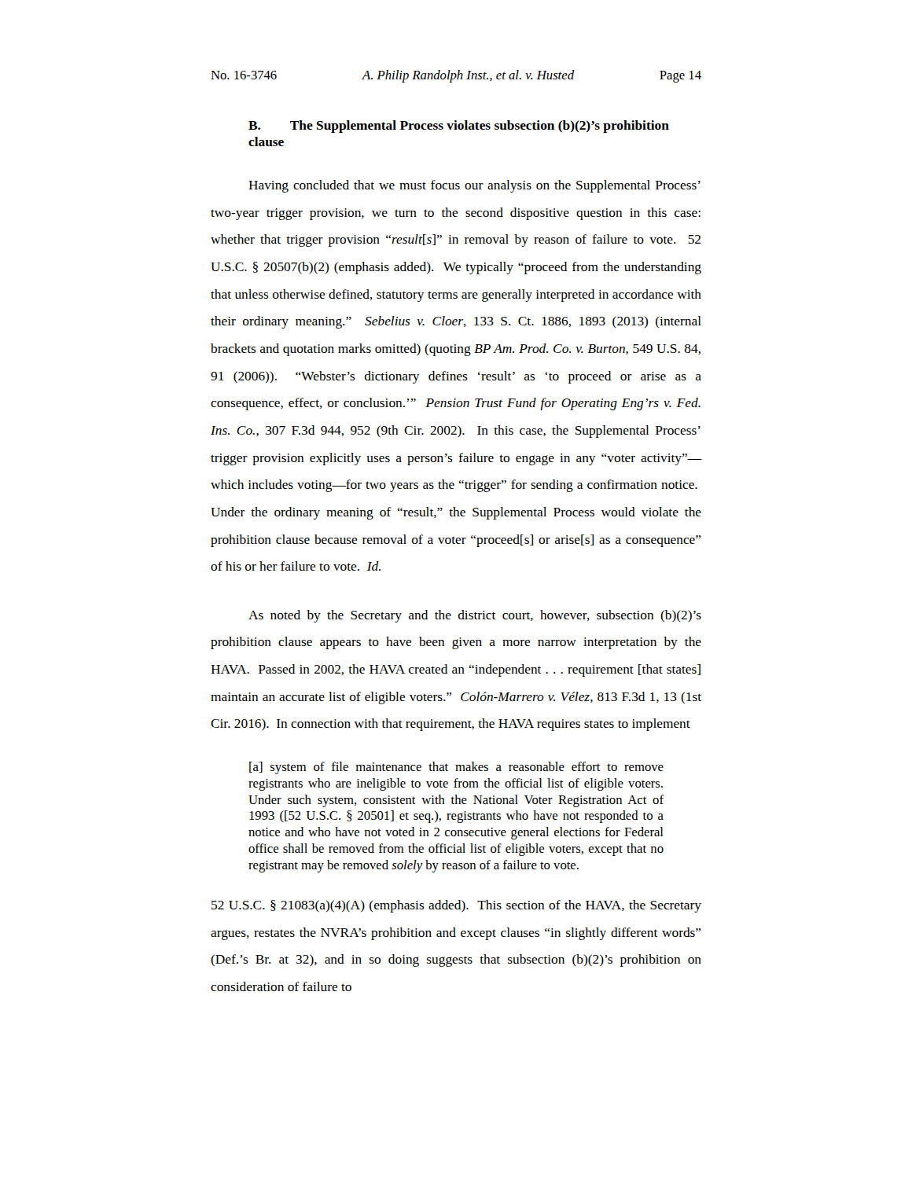No. 16-3746 A. Philip Randolph Inst., et al. v. Husted Page 14
B. The Supplemental Process violates subsection (b)(2)’s prohibition clause
Having concluded that we must focus our analysis on the Supplemental Process’ two-year trigger provision, we turn to the second dispositive question in this case: whether that trigger provision “result[s]” in removal by reason of failure to vote. 52 U.S.C. § 20507(b)(2) (emphasis added). We typically “proceed from the understanding that unless otherwise defined, statutory terms are generally interpreted in accordance with their ordinary meaning.” Sebelius v. Cloer, 133 S. Ct. 1886, 1893 (2013) (internal brackets and quotation marks omitted) (quoting BP Am. Prod. Co. v. Burton, 549 U.S. 84, 91 (2006)). “Webster’s dictionary defines ‘result’ as ‘to proceed or arise as a consequence, effect, or conclusion.’” Pension Trust Fund for Operating Eng’rs v. Fed. Ins. Co., 307 F.3d 944, 952 (9th Cir. 2002). In this case, the Supplemental Process’ trigger provision explicitly uses a person’s failure to engage in any “voter activity”—which includes voting—for two years as the “trigger” for sending a confirmation notice. Under the ordinary meaning of “result,” the Supplemental Process would violate the prohibition clause because removal of a voter “proceed[s] or arise[s] as a consequence” of his or her failure to vote. Id.
As noted by the Secretary and the district court, however, subsection (b)(2)’s prohibition clause appears to have been given a more narrow interpretation by the HAVA. Passed in 2002, the HAVA created an “independent . . . requirement [that states] maintain an accurate list of eligible voters.” Colón-Marrero v. Vélez, 813 F.3d 1, 13 (1st Cir. 2016). In connection with that requirement, the HAVA requires states to implement
[a] system of file maintenance that makes a reasonable effort to remove registrants who are ineligible to vote from the official list of eligible voters. Under such system, consistent with the National Voter Registration Act of 1993 ([52 U.S.C. § 20501] et seq.), registrants who have not responded to a notice and who have not voted in 2 consecutive general elections for Federal office shall be removed from the official list of eligible voters, except that no registrant may be removed solely by reason of a failure to vote.
52 U.S.C. § 21083(a)(4)(A) (emphasis added). This section of the HAVA, the Secretary argues, restates the NVRA’s prohibition and except clauses “in slightly different words” (Def.’s Br. at 32), and in so doing suggests that subsection (b)(2)’s prohibition on consideration of failure to